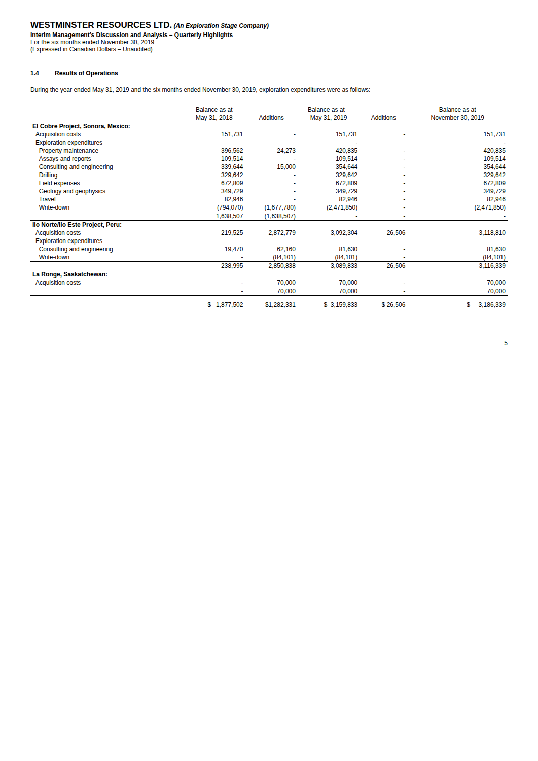WESTMINSTER RESOURCES LTD. (An Exploration Stage Company)
Interim Management’s Discussion and Analysis – Quarterly Highlights
For the six months ended November 30, 2019
(Expressed in Canadian Dollars – Unaudited)
1.4 Results of Operations
During the year ended May 31, 2019 and the six months ended November 30, 2019, exploration expenditures were as follows:
| | Balance as at | Balance as at | Balance as at |
| --- | --- | --- | --- |
| | May 31, 2018 | Additions | May 31, 2019 | Additions | November 30, 2019 |
| El Cobre Project, Sonora, Mexico: | | | | | |
| Acquisition costs | 151,731 | - | 151,731 | - | 151,731 |
| Exploration expenditures | | | - | | - |
| Property maintenance | 396,562 | 24,273 | 420,835 | - | 420,835 |
| Assays and reports | 109,514 | - | 109,514 | - | 109,514 |
| Consulting and engineering | 339,644 | 15,000 | 354,644 | - | 354,644 |
| Drilling | 329,642 | - | 329,642 | - | 329,642 |
| Field expenses | 672,809 | - | 672,809 | - | 672,809 |
| Geology and geophysics | 349,729 | - | 349,729 | - | 349,729 |
| Travel | 82,946 | - | 82,946 | - | 82,946 |
| Write-down | (794,070) | (1,677,780) | (2,471,850) | - | (2,471,850) |
| | 1,638,507 | (1,638,507) | - | - | - |
| Ilo Norte/Ilo Este Project, Peru: | | | | | |
| Acquisition costs | 219,525 | 2,872,779 | 3,092,304 | 26,506 | 3,118,810 |
| Exploration expenditures | | | | | |
| Consulting and engineering | 19,470 | 62,160 | 81,630 | - | 81,630 |
| Write-down | - | (84,101) | (84,101) | - | (84,101) |
| | 238,995 | 2,850,838 | 3,089,833 | 26,506 | 3,116,339 |
| La Ronge, Saskatchewan: | | | | | |
| Acquisition costs | - | 70,000 | 70,000 | - | 70,000 |
| | - | 70,000 | 70,000 | - | 70,000 |
| | $ 1,877,502 | $1,282,331 | $ 3,159,833 | $ 26,506 | $ 3,186,339 |
5